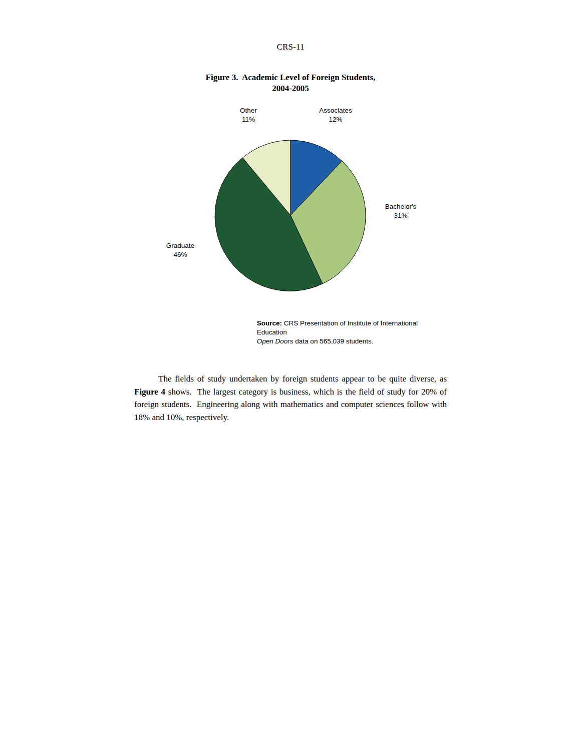CRS-11
Figure 3. Academic Level of Foreign Students,
2004-2005
Slices drawn starting at 12 o'clock going clockwise: Associates 12% (43.2deg), Bachelor's 31% (111.6deg), Graduate 46% (165.6deg), Other 11% (39.6deg) Other 11% Associates 12% Bachelor's 31% Graduate 46%
Source: CRS Presentation of Institute of International Education
Open Doors data on 565,039 students.
The fields of study undertaken by foreign students appear to be quite diverse, as Figure 4 shows. The largest category is business, which is the field of study for 20% of foreign students. Engineering along with mathematics and computer sciences follow with 18% and 10%, respectively.